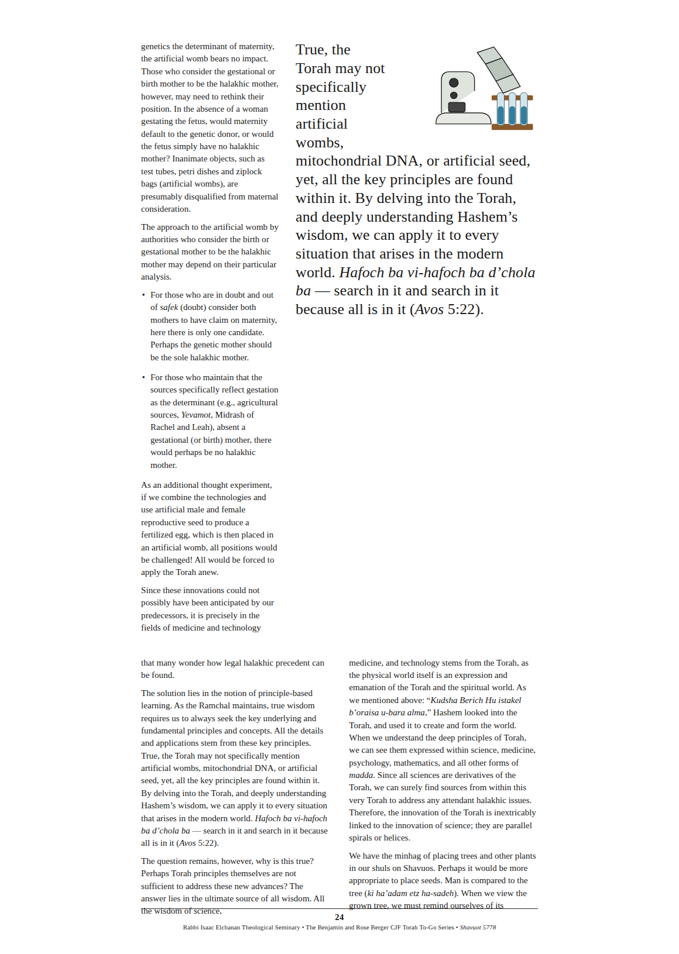genetics the determinant of maternity, the artificial womb bears no impact. Those who consider the gestational or birth mother to be the halakhic mother, however, may need to rethink their position. In the absence of a woman gestating the fetus, would maternity default to the genetic donor, or would the fetus simply have no halakhic mother? Inanimate objects, such as test tubes, petri dishes and ziplock bags (artificial wombs), are presumably disqualified from maternal consideration.
The approach to the artificial womb by authorities who consider the birth or gestational mother to be the halakhic mother may depend on their particular analysis.
For those who are in doubt and out of safek (doubt) consider both mothers to have claim on maternity, here there is only one candidate. Perhaps the genetic mother should be the sole halakhic mother.
For those who maintain that the sources specifically reflect gestation as the determinant (e.g., agricultural sources, Yevamot, Midrash of Rachel and Leah), absent a gestational (or birth) mother, there would perhaps be no halakhic mother.
As an additional thought experiment, if we combine the technologies and use artificial male and female reproductive seed to produce a fertilized egg, which is then placed in an artificial womb, all positions would be challenged! All would be forced to apply the Torah anew.
Since these innovations could not possibly have been anticipated by our predecessors, it is precisely in the fields of medicine and technology
True, the Torah may not specifically mention artificial wombs, mitochondrial DNA, or artificial seed, yet, all the key principles are found within it. By delving into the Torah, and deeply understanding Hashem’s wisdom, we can apply it to every situation that arises in the modern world. Hafoch ba vi-hafoch ba d’chola ba — search in it and search in it because all is in it (Avos 5:22).
that many wonder how legal halakhic precedent can be found.
The solution lies in the notion of principle-based learning. As the Ramchal maintains, true wisdom requires us to always seek the key underlying and fundamental principles and concepts. All the details and applications stem from these key principles. True, the Torah may not specifically mention artificial wombs, mitochondrial DNA, or artificial seed, yet, all the key principles are found within it. By delving into the Torah, and deeply understanding Hashem’s wisdom, we can apply it to every situation that arises in the modern world. Hafoch ba vi-hafoch ba d’chola ba — search in it and search in it because all is in it (Avos 5:22).
The question remains, however, why is this true? Perhaps Torah principles themselves are not sufficient to address these new advances? The answer lies in the ultimate source of all wisdom. All the wisdom of science,
medicine, and technology stems from the Torah, as the physical world itself is an expression and emanation of the Torah and the spiritual world. As we mentioned above: “Kudsha Berich Hu istakel b’oraisa u-bara alma,” Hashem looked into the Torah, and used it to create and form the world. When we understand the deep principles of Torah, we can see them expressed within science, medicine, psychology, mathematics, and all other forms of madda. Since all sciences are derivatives of the Torah, we can surely find sources from within this very Torah to address any attendant halakhic issues. Therefore, the innovation of the Torah is inextricably linked to the innovation of science; they are parallel spirals or helices.
We have the minhag of placing trees and other plants in our shuls on Shavuos. Perhaps it would be more appropriate to place seeds. Man is compared to the tree (ki ha’adam etz ha-sadeh). When we view the grown tree, we must remind ourselves of its
24
Rabbi Isaac Elchanan Theological Seminary • The Benjamin and Rose Berger CJF Torah To-Go Series • Shavuot 5778